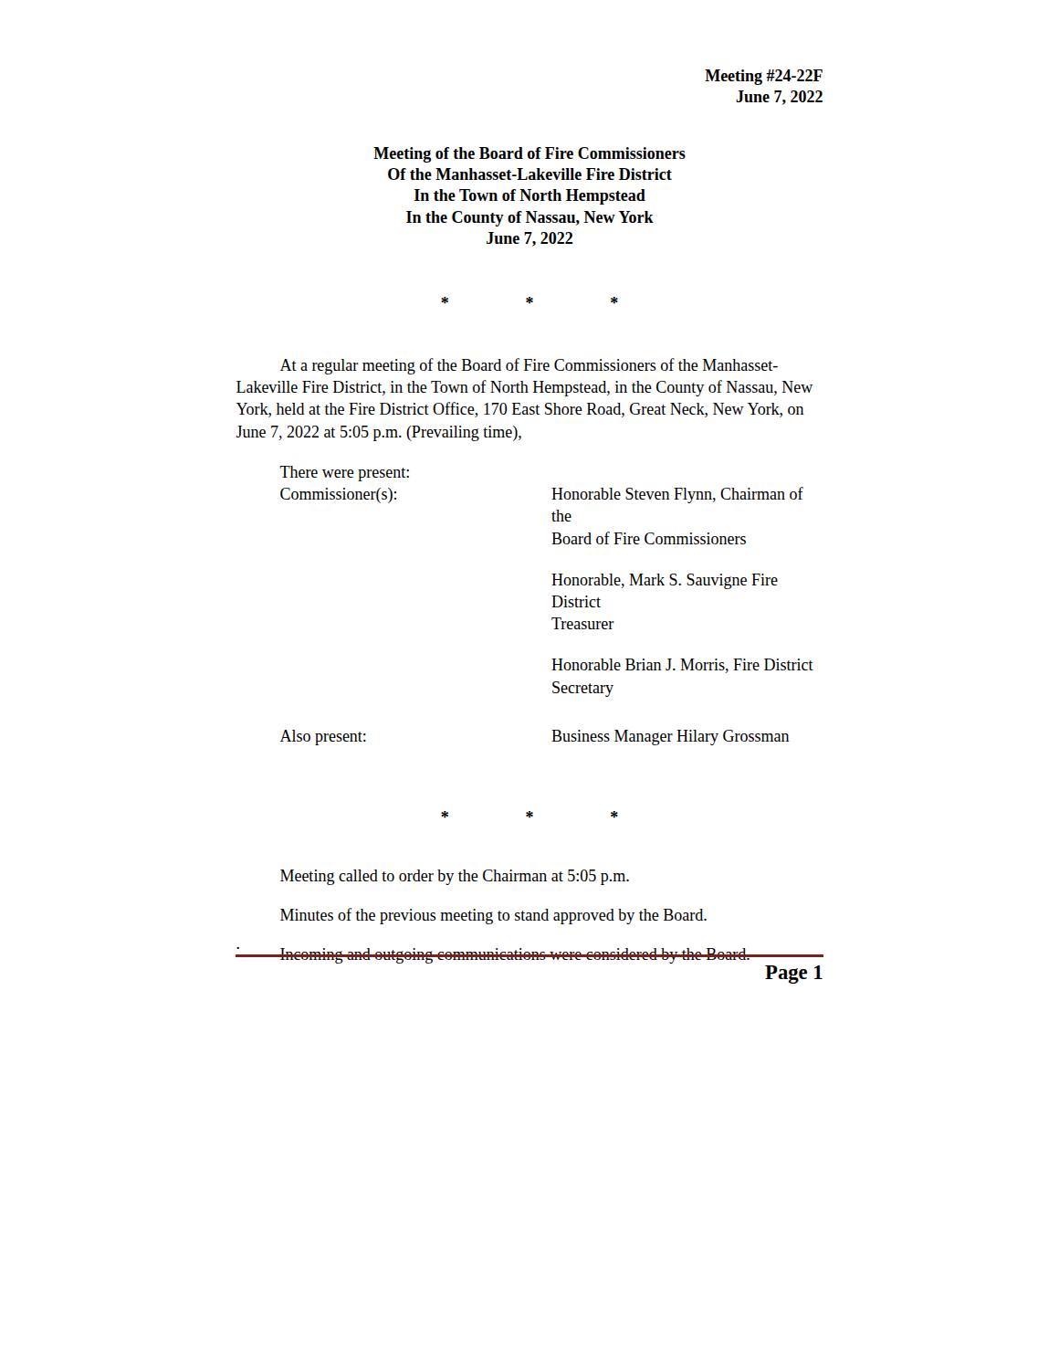Meeting #24-22F
June 7, 2022
Meeting of the Board of Fire Commissioners
Of the Manhasset-Lakeville Fire District
In the Town of North Hempstead
In the County of Nassau, New York
June 7, 2022
* * *
At a regular meeting of the Board of Fire Commissioners of the Manhasset-Lakeville Fire District, in the Town of North Hempstead, in the County of Nassau, New York, held at the Fire District Office, 170 East Shore Road, Great Neck, New York, on June 7, 2022 at 5:05 p.m. (Prevailing time),
| There were present: | |
| Commissioner(s): | Honorable Steven Flynn, Chairman of the Board of Fire Commissioners |
| | Honorable, Mark S. Sauvigne Fire District Treasurer |
| | Honorable Brian J. Morris, Fire District Secretary |
| Also present: | Business Manager Hilary Grossman |
* * *
Meeting called to order by the Chairman at 5:05 p.m.
Minutes of the previous meeting to stand approved by the Board.
Incoming and outgoing communications were considered by the Board.
.
Page 1